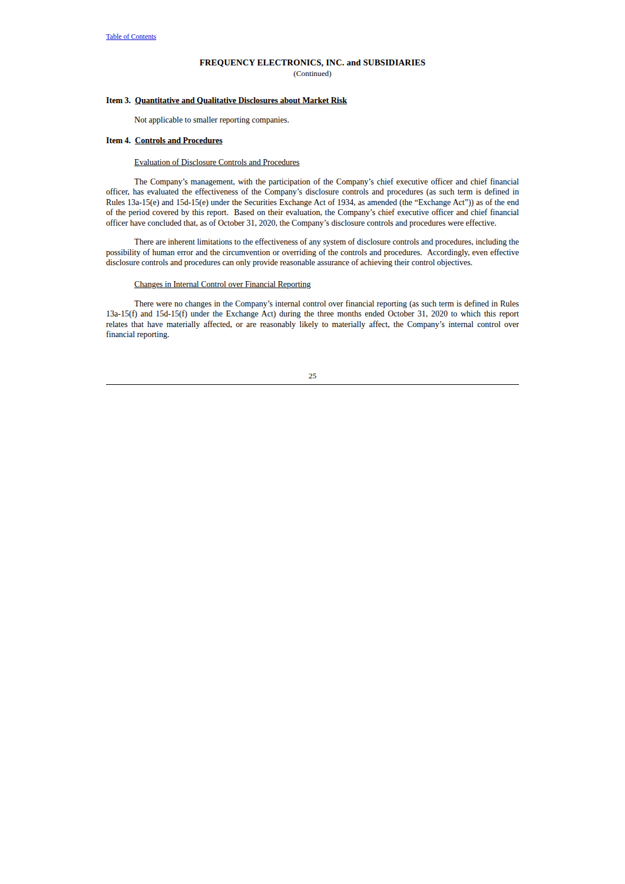Table of Contents
FREQUENCY ELECTRONICS, INC. and SUBSIDIARIES
(Continued)
Item 3. Quantitative and Qualitative Disclosures about Market Risk
Not applicable to smaller reporting companies.
Item 4. Controls and Procedures
Evaluation of Disclosure Controls and Procedures
The Company’s management, with the participation of the Company’s chief executive officer and chief financial officer, has evaluated the effectiveness of the Company’s disclosure controls and procedures (as such term is defined in Rules 13a-15(e) and 15d-15(e) under the Securities Exchange Act of 1934, as amended (the “Exchange Act”)) as of the end of the period covered by this report. Based on their evaluation, the Company’s chief executive officer and chief financial officer have concluded that, as of October 31, 2020, the Company’s disclosure controls and procedures were effective.
There are inherent limitations to the effectiveness of any system of disclosure controls and procedures, including the possibility of human error and the circumvention or overriding of the controls and procedures. Accordingly, even effective disclosure controls and procedures can only provide reasonable assurance of achieving their control objectives.
Changes in Internal Control over Financial Reporting
There were no changes in the Company’s internal control over financial reporting (as such term is defined in Rules 13a-15(f) and 15d-15(f) under the Exchange Act) during the three months ended October 31, 2020 to which this report relates that have materially affected, or are reasonably likely to materially affect, the Company’s internal control over financial reporting.
25